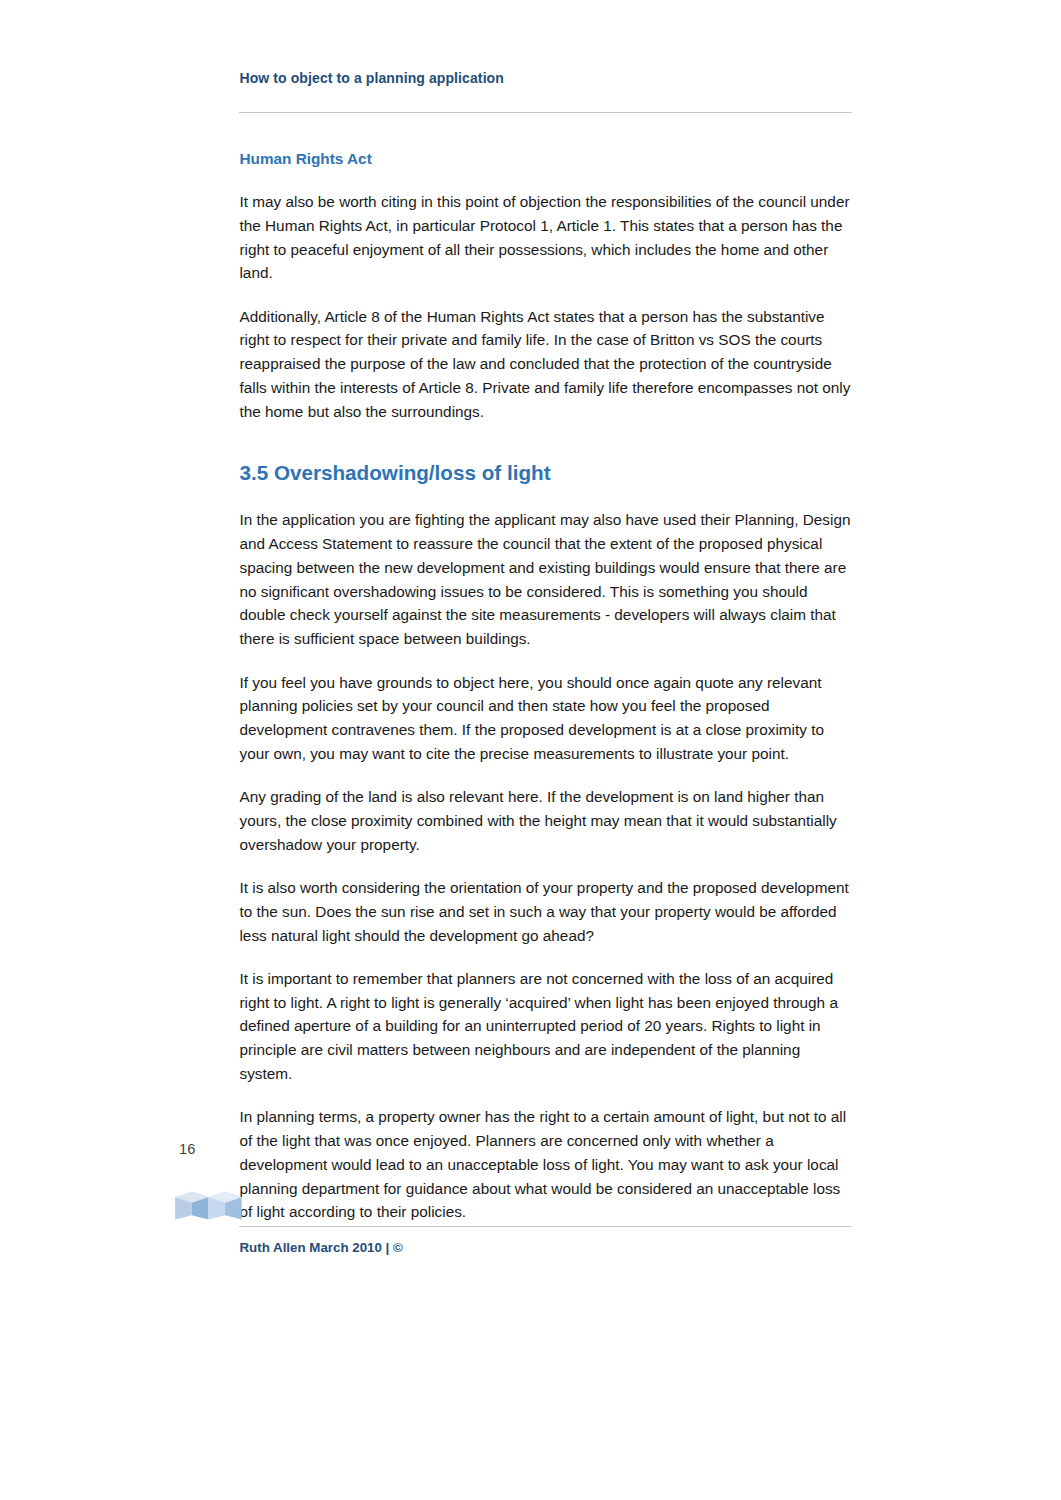How to object to a planning application
Human Rights Act
It may also be worth citing in this point of objection the responsibilities of the council under the Human Rights Act, in particular Protocol 1, Article 1. This states that a person has the right to peaceful enjoyment of all their possessions, which includes the home and other land.
Additionally, Article 8 of the Human Rights Act states that a person has the substantive right to respect for their private and family life. In the case of Britton vs SOS the courts reappraised the purpose of the law and concluded that the protection of the countryside falls within the interests of Article 8. Private and family life therefore encompasses not only the home but also the surroundings.
3.5 Overshadowing/loss of light
In the application you are fighting the applicant may also have used their Planning, Design and Access Statement to reassure the council that the extent of the proposed physical spacing between the new development and existing buildings would ensure that there are no significant overshadowing issues to be considered. This is something you should double check yourself against the site measurements - developers will always claim that there is sufficient space between buildings.
If you feel you have grounds to object here, you should once again quote any relevant planning policies set by your council and then state how you feel the proposed development contravenes them. If the proposed development is at a close proximity to your own, you may want to cite the precise measurements to illustrate your point.
Any grading of the land is also relevant here. If the development is on land higher than yours, the close proximity combined with the height may mean that it would substantially overshadow your property.
It is also worth considering the orientation of your property and the proposed development to the sun. Does the sun rise and set in such a way that your property would be afforded less natural light should the development go ahead?
It is important to remember that planners are not concerned with the loss of an acquired right to light. A right to light is generally ‘acquired’ when light has been enjoyed through a defined aperture of a building for an uninterrupted period of 20 years. Rights to light in principle are civil matters between neighbours and are independent of the planning system.
In planning terms, a property owner has the right to a certain amount of light, but not to all of the light that was once enjoyed. Planners are concerned only with whether a development would lead to an unacceptable loss of light. You may want to ask your local planning department for guidance about what would be considered an unacceptable loss of light according to their policies.
16
Ruth Allen March 2010 | ©